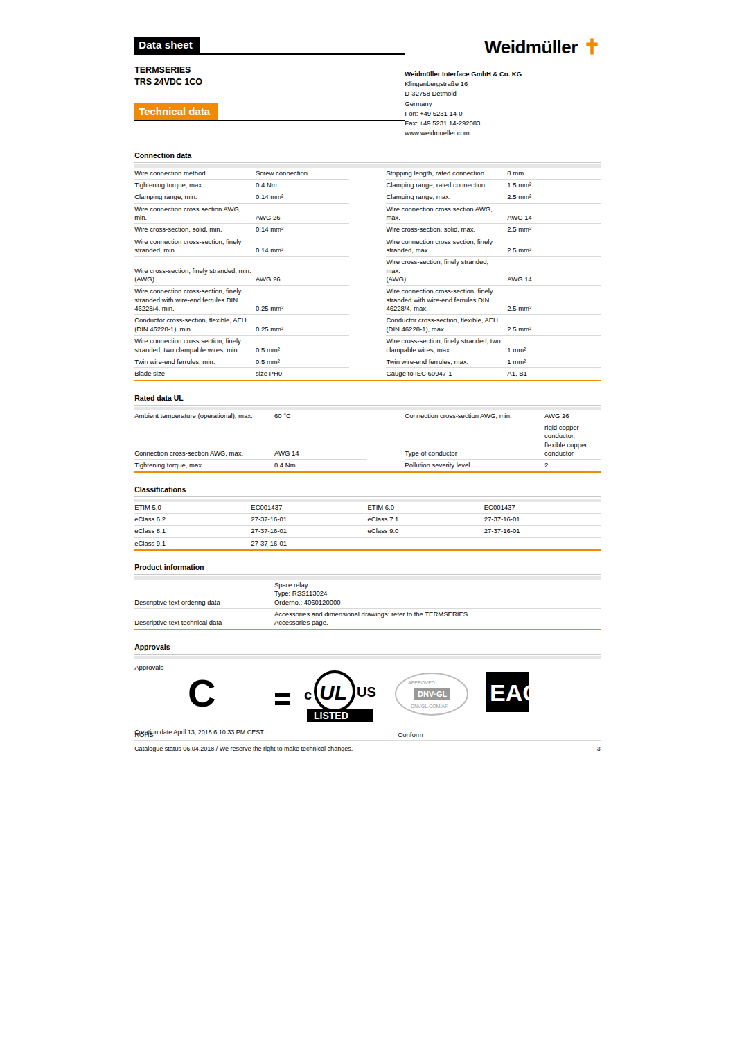Data sheet
TERMSERIES
TRS 24VDC 1CO
Technical data
Weidmüller✝
Weidmüller Interface GmbH & Co. KG
Klingenbergstraße 16
D-32758 Detmold
Germany
Fon: +49 5231 14-0
Fax: +49 5231 14-292083
www.weidmueller.com
Connection data
| Wire connection method | Screw connection | | Stripping length, rated connection | 8 mm |
| Tightening torque, max. | 0.4 Nm | | Clamping range, rated connection | 1.5 mm² |
| Clamping range, min. | 0.14 mm² | | Clamping range, max. | 2.5 mm² |
| Wire connection cross section AWG, min. | AWG 26 | | Wire connection cross section AWG, max. | AWG 14 |
| Wire cross-section, solid, min. | 0.14 mm² | | Wire cross-section, solid, max. | 2.5 mm² |
| Wire connection cross-section, finely stranded, min. | 0.14 mm² | | Wire connection cross section, finely stranded, max. | 2.5 mm² |
| Wire cross-section, finely stranded, min. (AWG) | AWG 26 | | Wire cross-section, finely stranded, max. (AWG) | AWG 14 |
| Wire connection cross-section, finely stranded with wire-end ferrules DIN 46228/4, min. | 0.25 mm² | | Wire connection cross-section, finely stranded with wire-end ferrules DIN 46228/4, max. | 2.5 mm² |
| Conductor cross-section, flexible, AEH (DIN 46228-1), min. | 0.25 mm² | | Conductor cross-section, flexible, AEH (DIN 46228-1), max. | 2.5 mm² |
| Wire connection cross section, finely stranded, two clampable wires, min. | 0.5 mm² | | Wire cross-section, finely stranded, two clampable wires, max. | 1 mm² |
| Twin wire-end ferrules, min. | 0.5 mm² | | Twin wire-end ferrules, max. | 1 mm² |
| Blade size | size PH0 | | Gauge to IEC 60947-1 | A1, B1 |
Rated data UL
| Ambient temperature (operational), max. | 60 °C | | Connection cross-section AWG, min. | AWG 26 |
| Connection cross-section AWG, max. | AWG 14 | | Type of conductor | rigid copper conductor, flexible copper conductor |
| Tightening torque, max. | 0.4 Nm | | Pollution severity level | 2 |
Classifications
| ETIM 5.0 | EC001437 | ETIM 6.0 | EC001437 |
| eClass 6.2 | 27-37-16-01 | eClass 7.1 | 27-37-16-01 |
| eClass 8.1 | 27-37-16-01 | eClass 9.0 | 27-37-16-01 |
| eClass 9.1 | 27-37-16-01 | | |
Product information
| Descriptive text ordering data | Spare relay Type: RSS113024 Orderno.: 4060120000 |
| Descriptive text technical data | Accessories and dimensional drawings: refer to the TERMSERIES Accessories page. |
Approvals
Approvals
C c UL US LISTED APPROVED DNV·GL DNVGL.COM/AF EAC
| ROHS | Conform |
Creation date April 13, 2018 6:10:33 PM CEST
Catalogue status 06.04.2018 / We reserve the right to make technical changes. 3